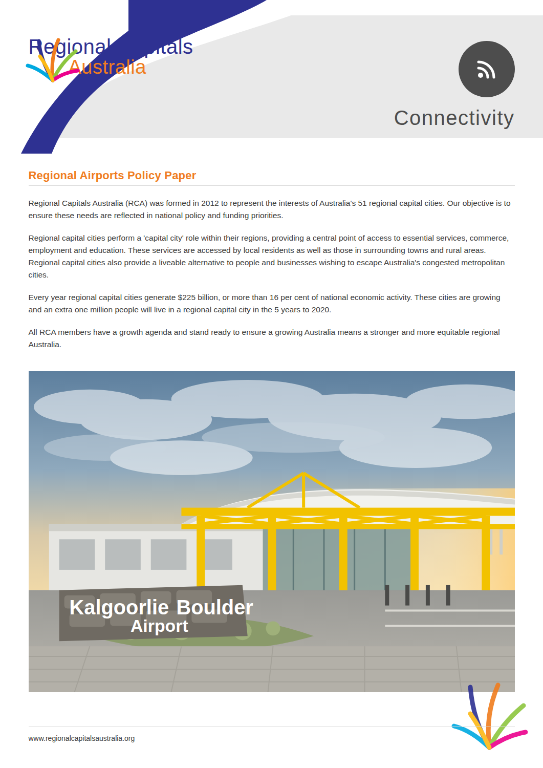Regional Capitals Australia
Connectivity
Regional Airports Policy Paper
Regional Capitals Australia (RCA) was formed in 2012 to represent the interests of Australia's 51 regional capital cities. Our objective is to ensure these needs are reflected in national policy and funding priorities.
Regional capital cities perform a 'capital city' role within their regions, providing a central point of access to essential services, commerce, employment and education. These services are accessed by local residents as well as those in surrounding towns and rural areas. Regional capital cities also provide a liveable alternative to people and businesses wishing to escape Australia's congested metropolitan cities.
Every year regional capital cities generate $225 billion, or more than 16 per cent of national economic activity. These cities are growing and an extra one million people will live in a regional capital city in the 5 years to 2020.
All RCA members have a growth agenda and stand ready to ensure a growing Australia means a stronger and more equitable regional Australia.
Kalgoorlie Boulder Airport
www.regionalcapitalsaustralia.org